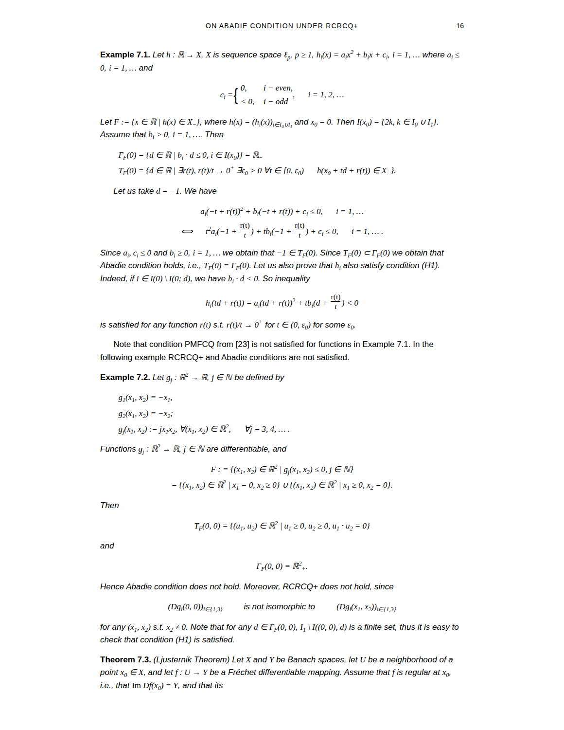On Abadie condition under RCRCQ+ 16
Example 7.1. Let h : ℝ → X, X is sequence space ℓp, p ≥ 1, hi(x) = aix2 + bix + ci, i = 1, … where ai ≤ 0, i = 1, … and
ci = { 0, i − even, < 0, i − odd , i = 1, 2, …
Let F := {x ∈ ℝ | h(x) ∈ X−}, where h(x) = (hi(x))i∈I0∪I1 and x0 = 0. Then I(x0) = {2k, k ∈ I0 ∪ I1}. Assume that bi > 0, i = 1, …. Then
ΓF(0) = {d ∈ ℝ | bi · d ≤ 0, i ∈ I(x0)} = ℝ− TF(0) = {d ∈ ℝ | ∃r(t), r(t)/t → 0+ ∃ε0 > 0 ∀t ∈ [0, ε0) h(x0 + td + r(t)) ∈ X−}.
Let us take d = −1. We have
ai(−t + r(t))2 + bi(−t + r(t)) + ci ≤ 0, i = 1, … ⟺ t2ai(−1 + r(t) t) + tbi(−1 + r(t) t) + ci ≤ 0, i = 1, … .
Since ai, ci ≤ 0 and bi ≥ 0, i = 1, … we obtain that −1 ∈ TF(0). Since TF(0) ⊂ ΓF(0) we obtain that Abadie condition holds, i.e., TF(0) = ΓF(0). Let us also prove that hi also satisfy condition (H1). Indeed, if i ∈ I(0) \ I(0; d), we have bi · d < 0. So inequality
hi(td + r(t)) = ai(td + r(t))2 + tbi(d + r(t) t) < 0
is satisfied for any function r(t) s.t. r(t)/t → 0+ for t ∈ (0, ε0) for some ε0.
Note that condition PMFCQ from [23] is not satisfied for functions in Example 7.1. In the following example RCRCQ+ and Abadie conditions are not satisfied.
Example 7.2. Let gj : ℝ2 → ℝ, j ∈ ℕ be defined by
g1(x1, x2) = −x1, g2(x1, x2) = −x2; gj(x1, x2) := jx1x2, ∀(x1, x2) ∈ ℝ2, ∀j = 3, 4, … .
Functions gj : ℝ2 → ℝ, j ∈ ℕ are differentiable, and
F : = {(x1, x2) ∈ ℝ2 | gj(x1, x2) ≤ 0, j ∈ ℕ} = {(x1, x2) ∈ ℝ2 | x1 = 0, x2 ≥ 0} ∪ {(x1, x2) ∈ ℝ2 | x1 ≥ 0, x2 = 0}.
Then
TF(0, 0) = {(u1, u2) ∈ ℝ2 | u1 ≥ 0, u2 ≥ 0, u1 · u2 = 0}
and
ΓF(0, 0) = ℝ2+.
Hence Abadie condition does not hold. Moreover, RCRCQ+ does not hold, since
(Dgi(0, 0))i∈{1,3}is not isomorphic to (Dgi(x1, x2))i∈{1,3}
for any (x1, x2) s.t. x2 ≠ 0. Note that for any d ∈ ΓF(0, 0), I1 \ I((0, 0), d) is a finite set, thus it is easy to check that condition (H1) is satisfied.
Theorem 7.3. (Ljusternik Theorem) Let X and Y be Banach spaces, let U be a neighborhood of a point x0 ∈ X, and let f : U → Y be a Fréchet differentiable mapping. Assume that f is regular at x0, i.e., that Im Df(x0) = Y, and that its